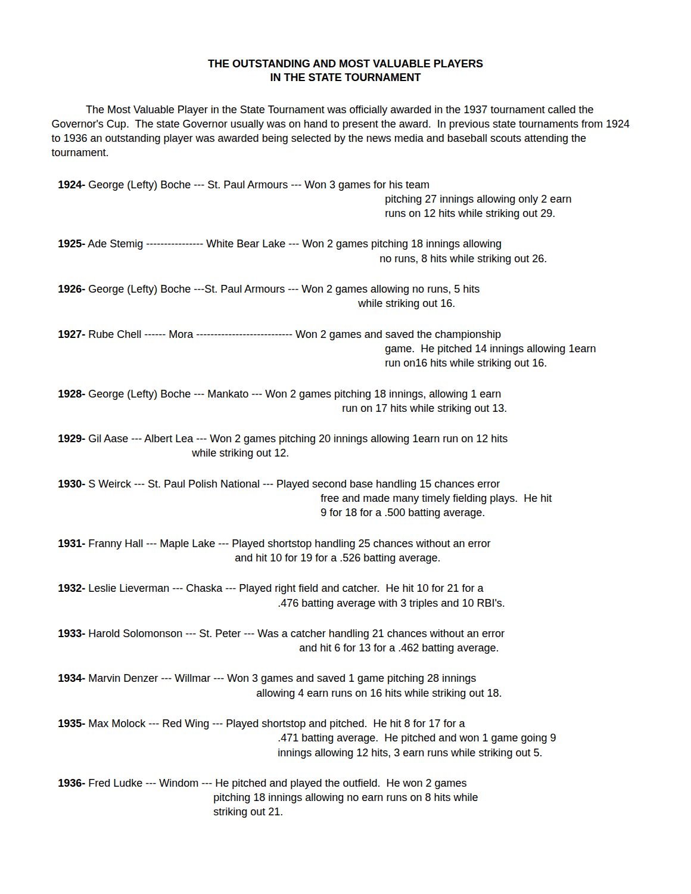THE OUTSTANDING AND MOST VALUABLE PLAYERS
IN THE STATE TOURNAMENT
The Most Valuable Player in the State Tournament was officially awarded in the 1937 tournament called the Governor's Cup. The state Governor usually was on hand to present the award. In previous state tournaments from 1924 to 1936 an outstanding player was awarded being selected by the news media and baseball scouts attending the tournament.
1924- George (Lefty) Boche --- St. Paul Armours --- Won 3 games for his team pitching 27 innings allowing only 2 earn runs on 12 hits while striking out 29.
1925- Ade Stemig ---------------- White Bear Lake --- Won 2 games pitching 18 innings allowing no runs, 8 hits while striking out 26.
1926- George (Lefty) Boche ---St. Paul Armours --- Won 2 games allowing no runs, 5 hits while striking out 16.
1927- Rube Chell ------ Mora --------------------------- Won 2 games and saved the championship game. He pitched 14 innings allowing 1earn run on16 hits while striking out 16.
1928- George (Lefty) Boche --- Mankato --- Won 2 games pitching 18 innings, allowing 1 earn run on 17 hits while striking out 13.
1929- Gil Aase --- Albert Lea --- Won 2 games pitching 20 innings allowing 1earn run on 12 hits while striking out 12.
1930- S Weirck --- St. Paul Polish National --- Played second base handling 15 chances error free and made many timely fielding plays. He hit 9 for 18 for a .500 batting average.
1931- Franny Hall --- Maple Lake --- Played shortstop handling 25 chances without an error and hit 10 for 19 for a .526 batting average.
1932- Leslie Lieverman --- Chaska --- Played right field and catcher. He hit 10 for 21 for a .476 batting average with 3 triples and 10 RBI's.
1933- Harold Solomonson --- St. Peter --- Was a catcher handling 21 chances without an error and hit 6 for 13 for a .462 batting average.
1934- Marvin Denzer --- Willmar --- Won 3 games and saved 1 game pitching 28 innings allowing 4 earn runs on 16 hits while striking out 18.
1935- Max Molock --- Red Wing --- Played shortstop and pitched. He hit 8 for 17 for a .471 batting average. He pitched and won 1 game going 9 innings allowing 12 hits, 3 earn runs while striking out 5.
1936- Fred Ludke --- Windom --- He pitched and played the outfield. He won 2 games pitching 18 innings allowing no earn runs on 8 hits while striking out 21.